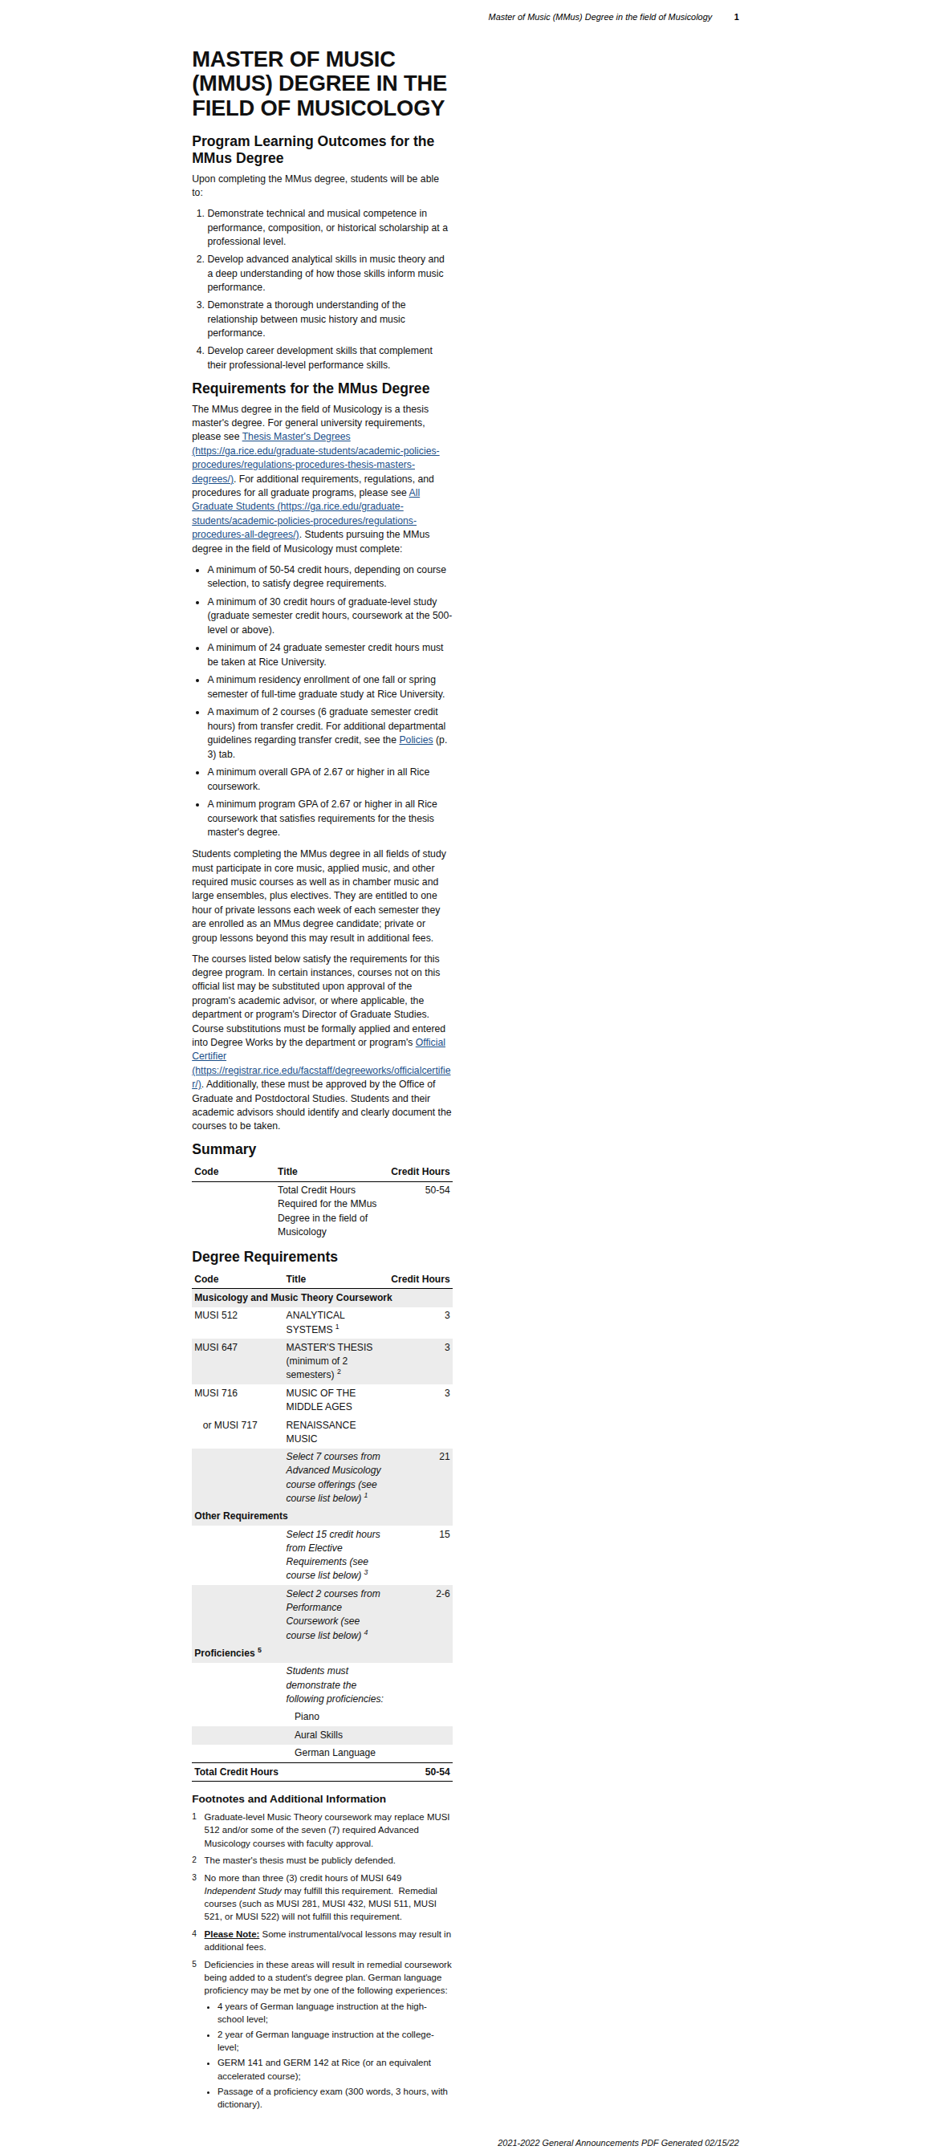Master of Music (MMus) Degree in the field of Musicology1
Master of Music (MMus) Degree in the field of Musicology
Program Learning Outcomes for the MMus Degree
Upon completing the MMus degree, students will be able to:
Demonstrate technical and musical competence in performance, composition, or historical scholarship at a professional level.
Develop advanced analytical skills in music theory and a deep understanding of how those skills inform music performance.
Demonstrate a thorough understanding of the relationship between music history and music performance.
Develop career development skills that complement their professional-level performance skills.
Requirements for the MMus Degree
The MMus degree in the field of Musicology is a thesis master's degree. For general university requirements, please see Thesis Master's Degrees (https://ga.rice.edu/graduate-students/academic-policies-procedures/regulations-procedures-thesis-masters-degrees/). For additional requirements, regulations, and procedures for all graduate programs, please see All Graduate Students (https://ga.rice.edu/graduate-students/academic-policies-procedures/regulations-procedures-all-degrees/). Students pursuing the MMus degree in the field of Musicology must complete:
A minimum of 50-54 credit hours, depending on course selection, to satisfy degree requirements.
A minimum of 30 credit hours of graduate-level study (graduate semester credit hours, coursework at the 500-level or above).
A minimum of 24 graduate semester credit hours must be taken at Rice University.
A minimum residency enrollment of one fall or spring semester of full-time graduate study at Rice University.
A maximum of 2 courses (6 graduate semester credit hours) from transfer credit. For additional departmental guidelines regarding transfer credit, see the Policies (p. 3) tab.
A minimum overall GPA of 2.67 or higher in all Rice coursework.
A minimum program GPA of 2.67 or higher in all Rice coursework that satisfies requirements for the thesis master's degree.
Students completing the MMus degree in all fields of study must participate in core music, applied music, and other required music courses as well as in chamber music and large ensembles, plus electives. They are entitled to one hour of private lessons each week of each semester they are enrolled as an MMus degree candidate; private or group lessons beyond this may result in additional fees.
The courses listed below satisfy the requirements for this degree program. In certain instances, courses not on this official list may be substituted upon approval of the program's academic advisor, or where applicable, the department or program's Director of Graduate Studies. Course substitutions must be formally applied and entered into Degree Works by the department or program's Official Certifier (https://registrar.rice.edu/facstaff/degreeworks/officialcertifier/). Additionally, these must be approved by the Office of Graduate and Postdoctoral Studies. Students and their academic advisors should identify and clearly document the courses to be taken.
Summary
| Code | Title | Credit Hours |
| --- | --- | --- |
| | Total Credit Hours Required for the MMus Degree in the field of Musicology | 50-54 |
Degree Requirements
| Code | Title | Credit Hours |
| --- | --- | --- |
| Musicology and Music Theory Coursework |
| MUSI 512 | ANALYTICAL SYSTEMS 1 | 3 |
| MUSI 647 | MASTER'S THESIS (minimum of 2 semesters) 2 | 3 |
| MUSI 716 | MUSIC OF THE MIDDLE AGES | 3 |
| or MUSI 717 | RENAISSANCE MUSIC | |
| | Select 7 courses from Advanced Musicology course offerings (see course list below) 1 | 21 |
| Other Requirements |
| | Select 15 credit hours from Elective Requirements (see course list below) 3 | 15 |
| | Select 2 courses from Performance Coursework (see course list below) 4 | 2-6 |
| Proficiencies 5 |
| | Students must demonstrate the following proficiencies: | |
| | Piano | |
| | Aural Skills | |
| | German Language | |
| Total Credit Hours | | 50-54 |
Footnotes and Additional Information
1
Graduate-level Music Theory coursework may replace MUSI 512 and/or some of the seven (7) required Advanced Musicology courses with faculty approval.
2
The master's thesis must be publicly defended.
3
No more than three (3) credit hours of MUSI 649 Independent Study may fulfill this requirement. Remedial courses (such as MUSI 281, MUSI 432, MUSI 511, MUSI 521, or MUSI 522) will not fulfill this requirement.
4
Please Note: Some instrumental/vocal lessons may result in additional fees.
5
Deficiencies in these areas will result in remedial coursework being added to a student's degree plan. German language proficiency may be met by one of the following experiences:
4 years of German language instruction at the high-school level;
2 year of German language instruction at the college-level;
GERM 141 and GERM 142 at Rice (or an equivalent accelerated course);
Passage of a proficiency exam (300 words, 3 hours, with dictionary).
2021-2022 General Announcements PDF Generated 02/15/22